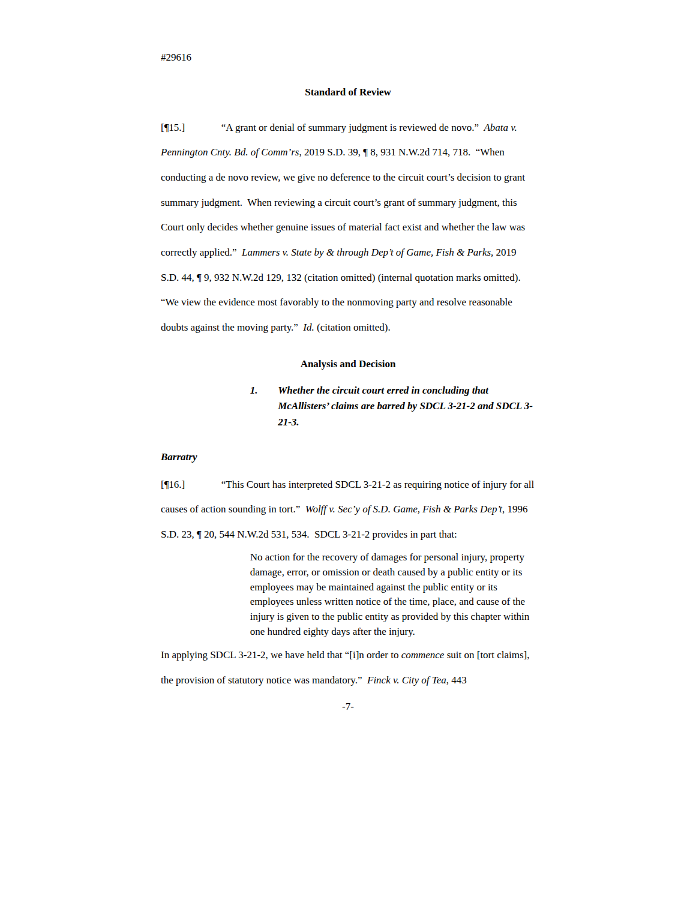#29616
Standard of Review
[¶15.]“A grant or denial of summary judgment is reviewed de novo.” Abata v. Pennington Cnty. Bd. of Comm’rs, 2019 S.D. 39, ¶ 8, 931 N.W.2d 714, 718. “When conducting a de novo review, we give no deference to the circuit court’s decision to grant summary judgment. When reviewing a circuit court’s grant of summary judgment, this Court only decides whether genuine issues of material fact exist and whether the law was correctly applied.” Lammers v. State by & through Dep’t of Game, Fish & Parks, 2019 S.D. 44, ¶ 9, 932 N.W.2d 129, 132 (citation omitted) (internal quotation marks omitted). “We view the evidence most favorably to the nonmoving party and resolve reasonable doubts against the moving party.” Id. (citation omitted).
Analysis and Decision
1. Whether the circuit court erred in concluding that McAllisters’ claims are barred by SDCL 3-21-2 and SDCL 3-21-3.
Barratry
[¶16.]“This Court has interpreted SDCL 3-21-2 as requiring notice of injury for all causes of action sounding in tort.” Wolff v. Sec’y of S.D. Game, Fish & Parks Dep’t, 1996 S.D. 23, ¶ 20, 544 N.W.2d 531, 534. SDCL 3-21-2 provides in part that:
No action for the recovery of damages for personal injury, property damage, error, or omission or death caused by a public entity or its employees may be maintained against the public entity or its employees unless written notice of the time, place, and cause of the injury is given to the public entity as provided by this chapter within one hundred eighty days after the injury.
In applying SDCL 3-21-2, we have held that “[i]n order to commence suit on [tort claims], the provision of statutory notice was mandatory.” Finck v. City of Tea, 443
-7-